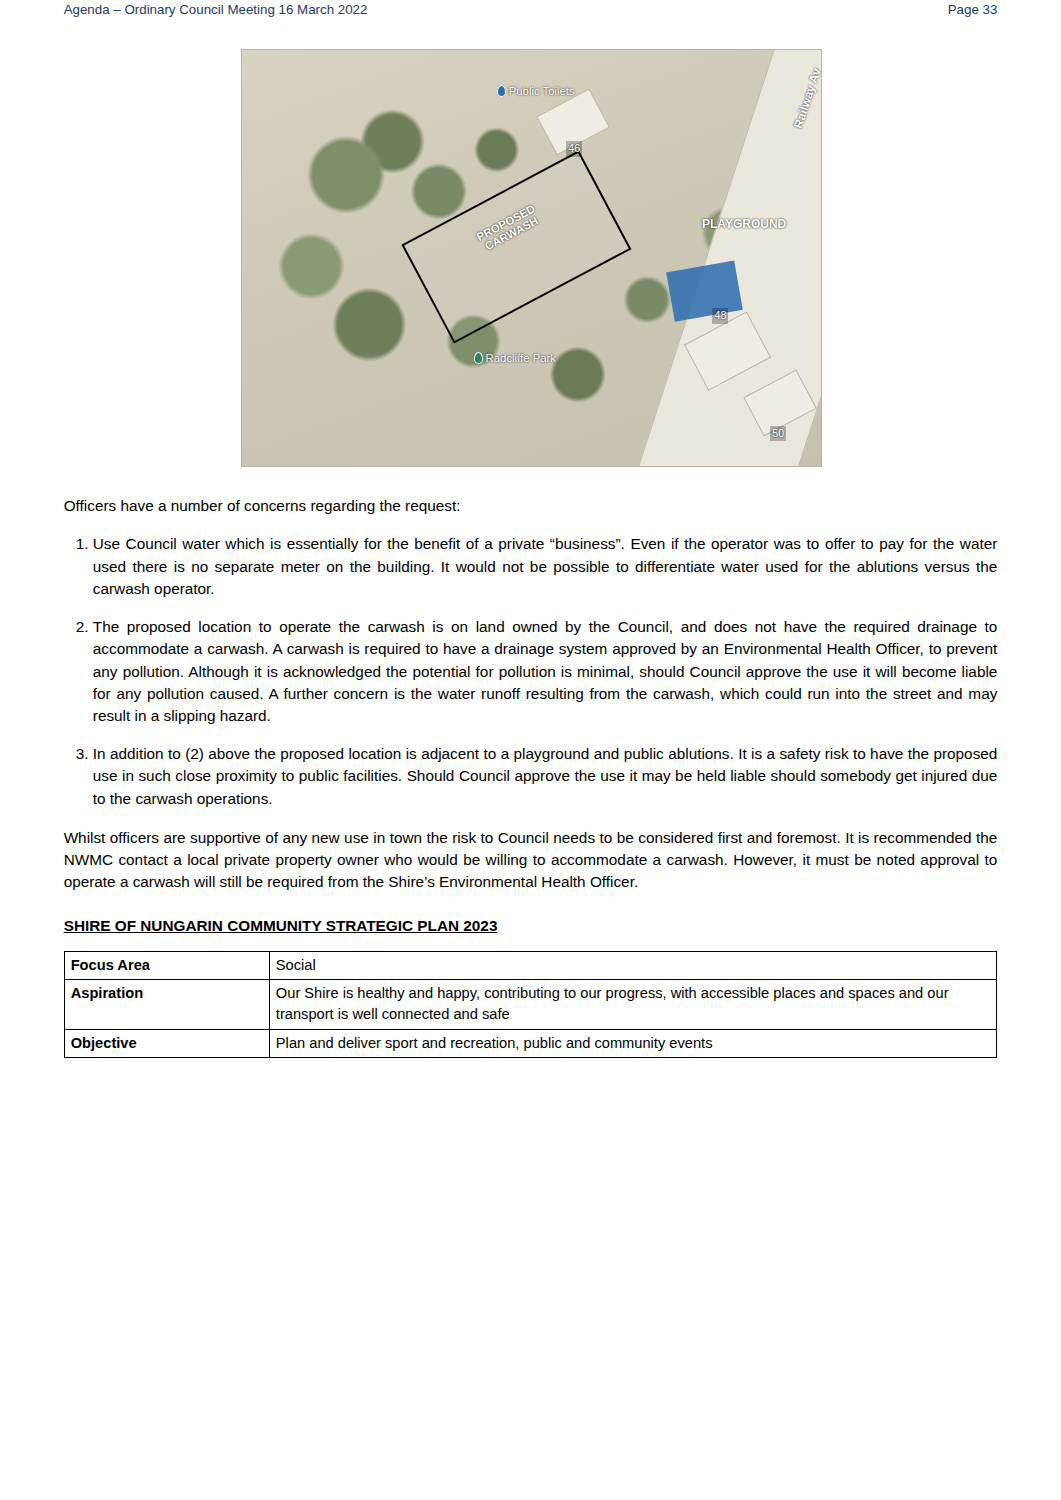Agenda – Ordinary Council Meeting 16 March 2022
Page 33
Railway Av
PROPOSED
CARWASH
Public Toilets
Radcliffe Park
PLAYGROUND
46
48
50
Officers have a number of concerns regarding the request:
Use Council water which is essentially for the benefit of a private “business”. Even if the operator was to offer to pay for the water used there is no separate meter on the building. It would not be possible to differentiate water used for the ablutions versus the carwash operator.
The proposed location to operate the carwash is on land owned by the Council, and does not have the required drainage to accommodate a carwash. A carwash is required to have a drainage system approved by an Environmental Health Officer, to prevent any pollution. Although it is acknowledged the potential for pollution is minimal, should Council approve the use it will become liable for any pollution caused. A further concern is the water runoff resulting from the carwash, which could run into the street and may result in a slipping hazard.
In addition to (2) above the proposed location is adjacent to a playground and public ablutions. It is a safety risk to have the proposed use in such close proximity to public facilities. Should Council approve the use it may be held liable should somebody get injured due to the carwash operations.
Whilst officers are supportive of any new use in town the risk to Council needs to be considered first and foremost. It is recommended the NWMC contact a local private property owner who would be willing to accommodate a carwash. However, it must be noted approval to operate a carwash will still be required from the Shire’s Environmental Health Officer.
SHIRE OF NUNGARIN COMMUNITY STRATEGIC PLAN 2023
| Focus Area | Social |
| Aspiration | Our Shire is healthy and happy, contributing to our progress, with accessible places and spaces and our transport is well connected and safe |
| Objective | Plan and deliver sport and recreation, public and community events |